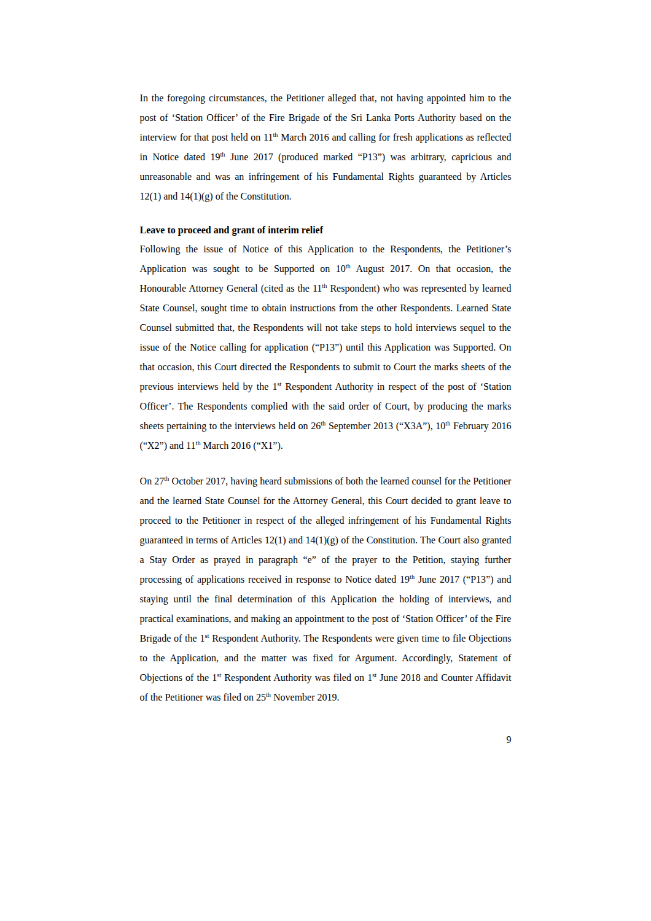In the foregoing circumstances, the Petitioner alleged that, not having appointed him to the post of ‘Station Officer’ of the Fire Brigade of the Sri Lanka Ports Authority based on the interview for that post held on 11th March 2016 and calling for fresh applications as reflected in Notice dated 19th June 2017 (produced marked “P13”) was arbitrary, capricious and unreasonable and was an infringement of his Fundamental Rights guaranteed by Articles 12(1) and 14(1)(g) of the Constitution.
Leave to proceed and grant of interim relief
Following the issue of Notice of this Application to the Respondents, the Petitioner’s Application was sought to be Supported on 10th August 2017. On that occasion, the Honourable Attorney General (cited as the 11th Respondent) who was represented by learned State Counsel, sought time to obtain instructions from the other Respondents. Learned State Counsel submitted that, the Respondents will not take steps to hold interviews sequel to the issue of the Notice calling for application (“P13”) until this Application was Supported. On that occasion, this Court directed the Respondents to submit to Court the marks sheets of the previous interviews held by the 1st Respondent Authority in respect of the post of ‘Station Officer’. The Respondents complied with the said order of Court, by producing the marks sheets pertaining to the interviews held on 26th September 2013 (“X3A”), 10th February 2016 (“X2”) and 11th March 2016 (“X1”).
On 27th October 2017, having heard submissions of both the learned counsel for the Petitioner and the learned State Counsel for the Attorney General, this Court decided to grant leave to proceed to the Petitioner in respect of the alleged infringement of his Fundamental Rights guaranteed in terms of Articles 12(1) and 14(1)(g) of the Constitution. The Court also granted a Stay Order as prayed in paragraph “e” of the prayer to the Petition, staying further processing of applications received in response to Notice dated 19th June 2017 (“P13”) and staying until the final determination of this Application the holding of interviews, and practical examinations, and making an appointment to the post of ‘Station Officer’ of the Fire Brigade of the 1st Respondent Authority. The Respondents were given time to file Objections to the Application, and the matter was fixed for Argument. Accordingly, Statement of Objections of the 1st Respondent Authority was filed on 1st June 2018 and Counter Affidavit of the Petitioner was filed on 25th November 2019.
9